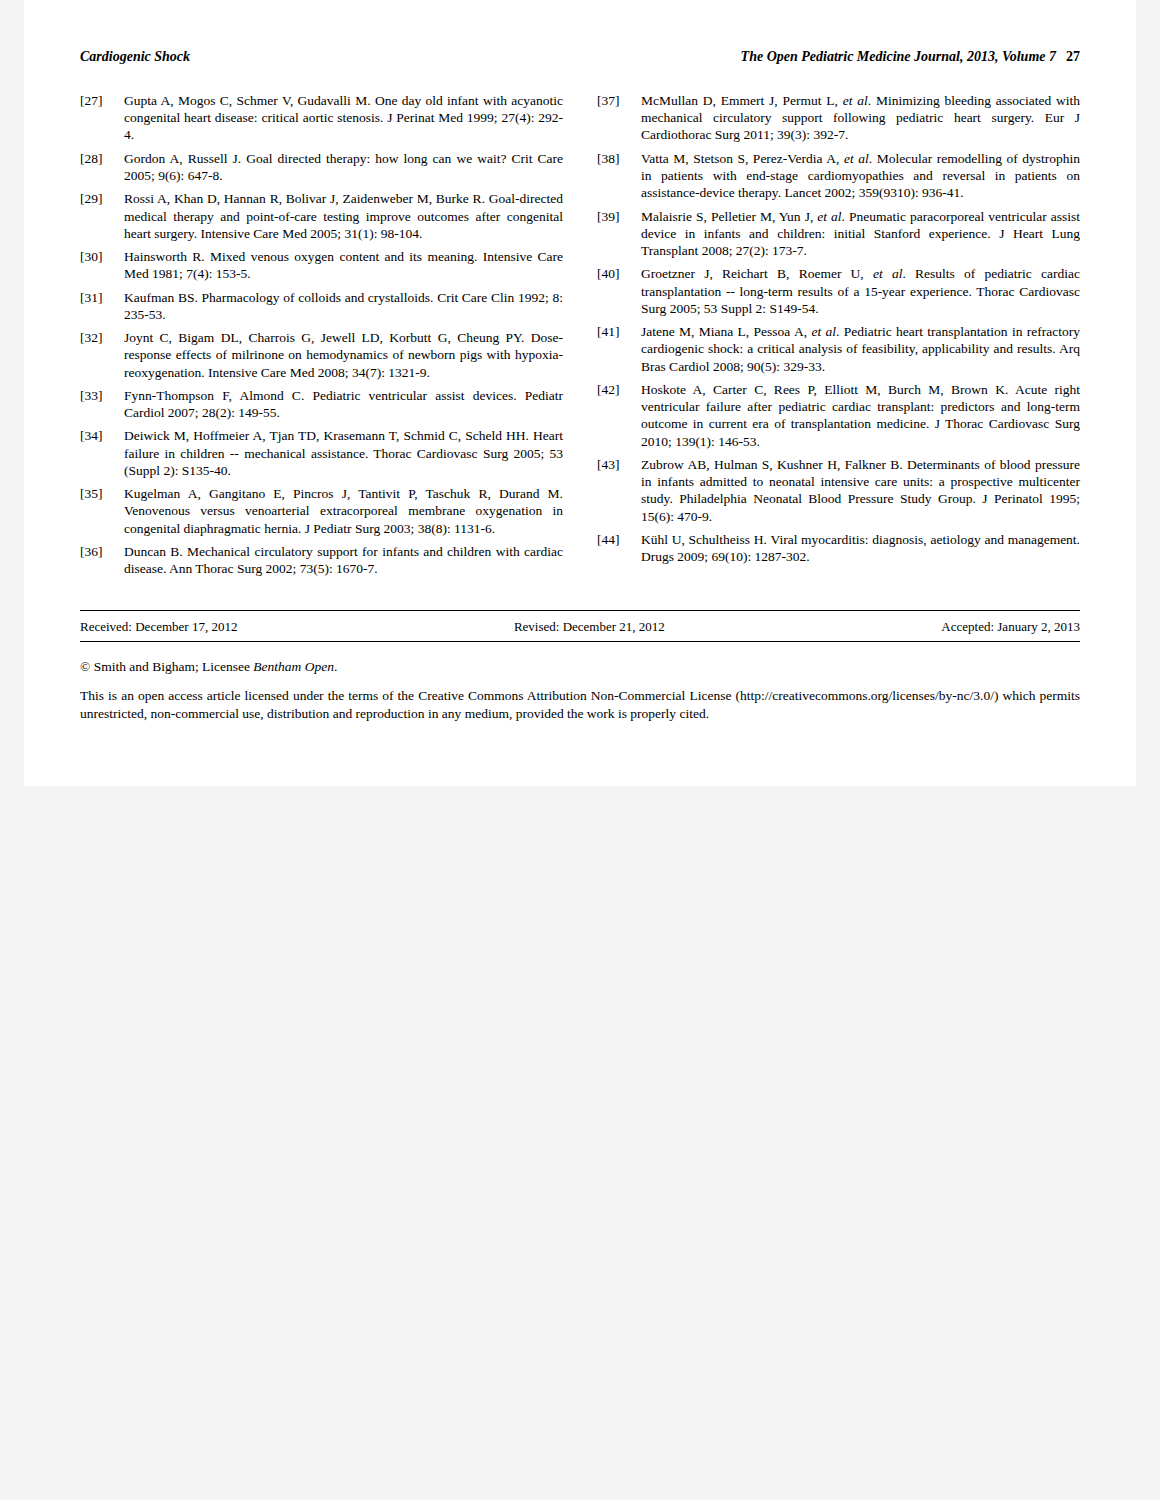Cardiogenic Shock
The Open Pediatric Medicine Journal, 2013, Volume 727
[27] Gupta A, Mogos C, Schmer V, Gudavalli M. One day old infant with acyanotic congenital heart disease: critical aortic stenosis. J Perinat Med 1999; 27(4): 292-4.
[28] Gordon A, Russell J. Goal directed therapy: how long can we wait? Crit Care 2005; 9(6): 647-8.
[29] Rossi A, Khan D, Hannan R, Bolivar J, Zaidenweber M, Burke R. Goal-directed medical therapy and point-of-care testing improve outcomes after congenital heart surgery. Intensive Care Med 2005; 31(1): 98-104.
[30] Hainsworth R. Mixed venous oxygen content and its meaning. Intensive Care Med 1981; 7(4): 153-5.
[31] Kaufman BS. Pharmacology of colloids and crystalloids. Crit Care Clin 1992; 8: 235-53.
[32] Joynt C, Bigam DL, Charrois G, Jewell LD, Korbutt G, Cheung PY. Dose-response effects of milrinone on hemodynamics of newborn pigs with hypoxia-reoxygenation. Intensive Care Med 2008; 34(7): 1321-9.
[33] Fynn-Thompson F, Almond C. Pediatric ventricular assist devices. Pediatr Cardiol 2007; 28(2): 149-55.
[34] Deiwick M, Hoffmeier A, Tjan TD, Krasemann T, Schmid C, Scheld HH. Heart failure in children -- mechanical assistance. Thorac Cardiovasc Surg 2005; 53 (Suppl 2): S135-40.
[35] Kugelman A, Gangitano E, Pincros J, Tantivit P, Taschuk R, Durand M. Venovenous versus venoarterial extracorporeal membrane oxygenation in congenital diaphragmatic hernia. J Pediatr Surg 2003; 38(8): 1131-6.
[36] Duncan B. Mechanical circulatory support for infants and children with cardiac disease. Ann Thorac Surg 2002; 73(5): 1670-7.
[37] McMullan D, Emmert J, Permut L, et al. Minimizing bleeding associated with mechanical circulatory support following pediatric heart surgery. Eur J Cardiothorac Surg 2011; 39(3): 392-7.
[38] Vatta M, Stetson S, Perez-Verdia A, et al. Molecular remodelling of dystrophin in patients with end-stage cardiomyopathies and reversal in patients on assistance-device therapy. Lancet 2002; 359(9310): 936-41.
[39] Malaisrie S, Pelletier M, Yun J, et al. Pneumatic paracorporeal ventricular assist device in infants and children: initial Stanford experience. J Heart Lung Transplant 2008; 27(2): 173-7.
[40] Groetzner J, Reichart B, Roemer U, et al. Results of pediatric cardiac transplantation -- long-term results of a 15-year experience. Thorac Cardiovasc Surg 2005; 53 Suppl 2: S149-54.
[41] Jatene M, Miana L, Pessoa A, et al. Pediatric heart transplantation in refractory cardiogenic shock: a critical analysis of feasibility, applicability and results. Arq Bras Cardiol 2008; 90(5): 329-33.
[42] Hoskote A, Carter C, Rees P, Elliott M, Burch M, Brown K. Acute right ventricular failure after pediatric cardiac transplant: predictors and long-term outcome in current era of transplantation medicine. J Thorac Cardiovasc Surg 2010; 139(1): 146-53.
[43] Zubrow AB, Hulman S, Kushner H, Falkner B. Determinants of blood pressure in infants admitted to neonatal intensive care units: a prospective multicenter study. Philadelphia Neonatal Blood Pressure Study Group. J Perinatol 1995; 15(6): 470-9.
[44] Kühl U, Schultheiss H. Viral myocarditis: diagnosis, aetiology and management. Drugs 2009; 69(10): 1287-302.
Received: December 17, 2012 Revised: December 21, 2012 Accepted: January 2, 2013
© Smith and Bigham; Licensee Bentham Open.
This is an open access article licensed under the terms of the Creative Commons Attribution Non-Commercial License (http://creativecommons.org/licenses/by-nc/3.0/) which permits unrestricted, non-commercial use, distribution and reproduction in any medium, provided the work is properly cited.